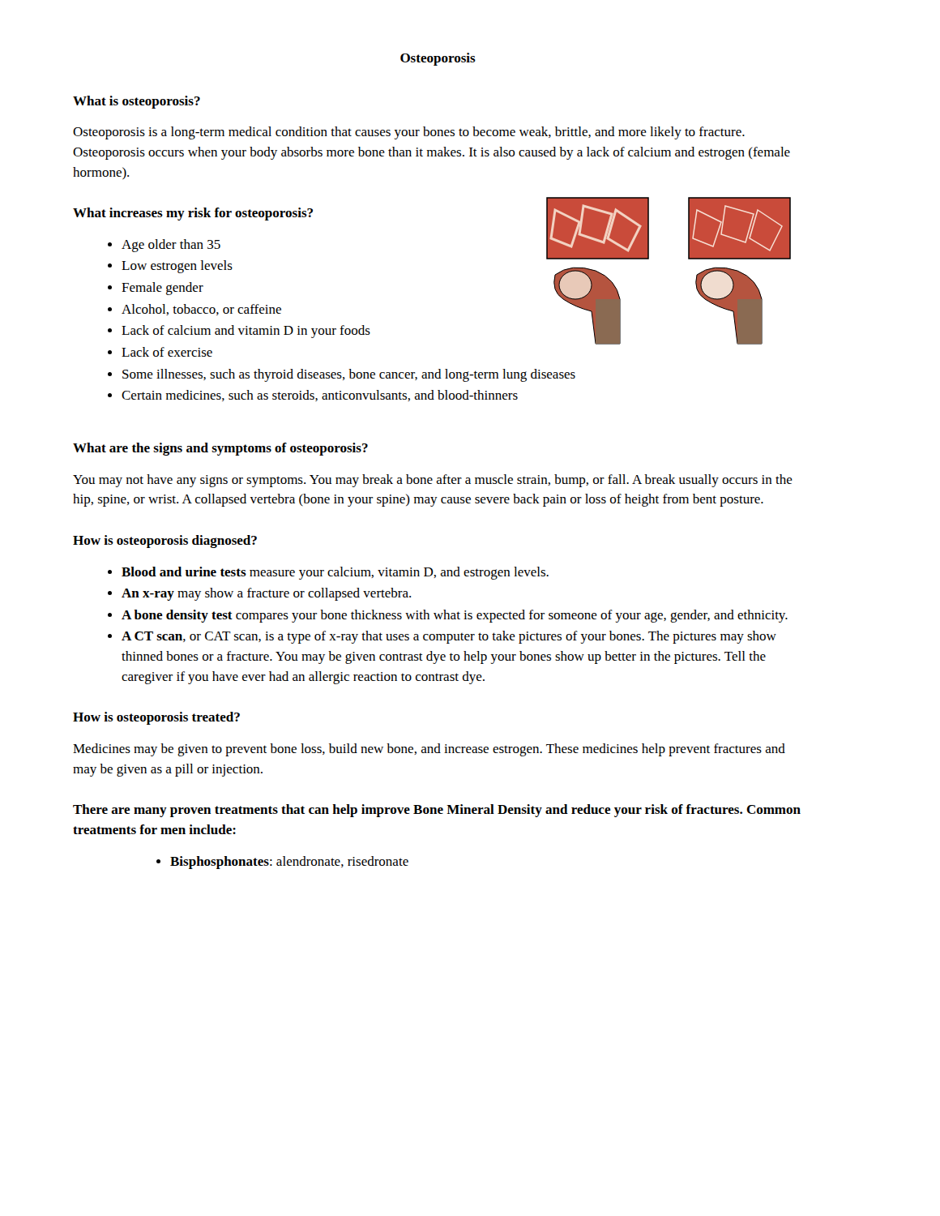Osteoporosis
What is osteoporosis?
Osteoporosis is a long-term medical condition that causes your bones to become weak, brittle, and more likely to fracture. Osteoporosis occurs when your body absorbs more bone than it makes. It is also caused by a lack of calcium and estrogen (female hormone).
What increases my risk for osteoporosis?
Age older than 35
Low estrogen levels
Female gender
Alcohol, tobacco, or caffeine
Lack of calcium and vitamin D in your foods
Lack of exercise
Some illnesses, such as thyroid diseases, bone cancer, and long-term lung diseases
Certain medicines, such as steroids, anticonvulsants, and blood-thinners
What are the signs and symptoms of osteoporosis?
You may not have any signs or symptoms. You may break a bone after a muscle strain, bump, or fall. A break usually occurs in the hip, spine, or wrist. A collapsed vertebra (bone in your spine) may cause severe back pain or loss of height from bent posture.
How is osteoporosis diagnosed?
Blood and urine tests measure your calcium, vitamin D, and estrogen levels.
An x-ray may show a fracture or collapsed vertebra.
A bone density test compares your bone thickness with what is expected for someone of your age, gender, and ethnicity.
A CT scan, or CAT scan, is a type of x-ray that uses a computer to take pictures of your bones. The pictures may show thinned bones or a fracture. You may be given contrast dye to help your bones show up better in the pictures. Tell the caregiver if you have ever had an allergic reaction to contrast dye.
How is osteoporosis treated?
Medicines may be given to prevent bone loss, build new bone, and increase estrogen. These medicines help prevent fractures and may be given as a pill or injection.
There are many proven treatments that can help improve Bone Mineral Density and reduce your risk of fractures. Common treatments for men include:
Bisphosphonates: alendronate, risedronate